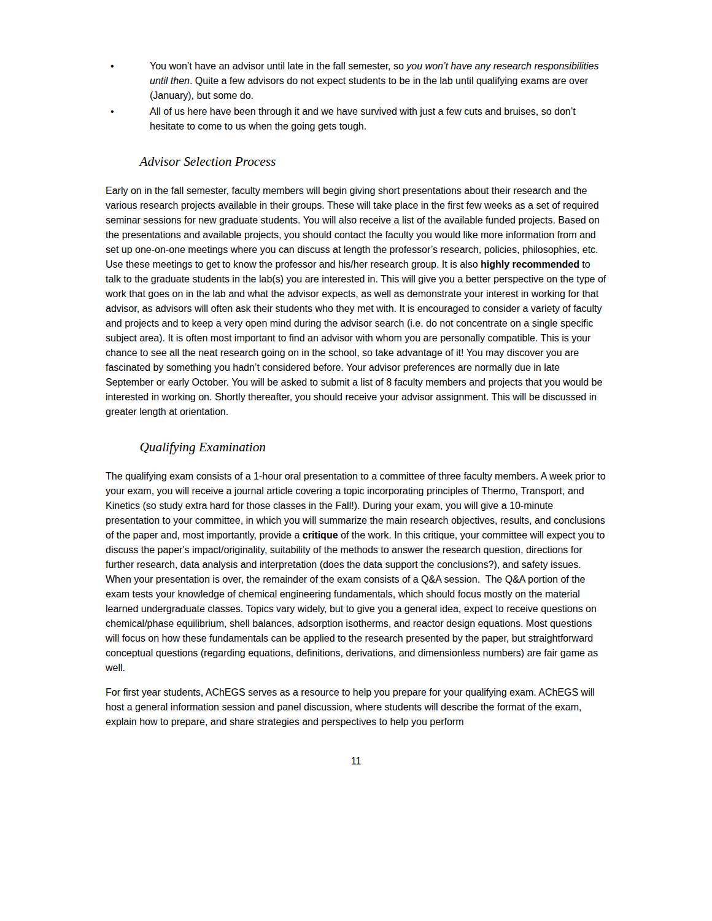You won’t have an advisor until late in the fall semester, so you won’t have any research responsibilities until then. Quite a few advisors do not expect students to be in the lab until qualifying exams are over (January), but some do.
All of us here have been through it and we have survived with just a few cuts and bruises, so don’t hesitate to come to us when the going gets tough.
Advisor Selection Process
Early on in the fall semester, faculty members will begin giving short presentations about their research and the various research projects available in their groups. These will take place in the first few weeks as a set of required seminar sessions for new graduate students. You will also receive a list of the available funded projects. Based on the presentations and available projects, you should contact the faculty you would like more information from and set up one-on-one meetings where you can discuss at length the professor’s research, policies, philosophies, etc. Use these meetings to get to know the professor and his/her research group. It is also highly recommended to talk to the graduate students in the lab(s) you are interested in. This will give you a better perspective on the type of work that goes on in the lab and what the advisor expects, as well as demonstrate your interest in working for that advisor, as advisors will often ask their students who they met with. It is encouraged to consider a variety of faculty and projects and to keep a very open mind during the advisor search (i.e. do not concentrate on a single specific subject area). It is often most important to find an advisor with whom you are personally compatible. This is your chance to see all the neat research going on in the school, so take advantage of it! You may discover you are fascinated by something you hadn’t considered before. Your advisor preferences are normally due in late September or early October. You will be asked to submit a list of 8 faculty members and projects that you would be interested in working on. Shortly thereafter, you should receive your advisor assignment. This will be discussed in greater length at orientation.
Qualifying Examination
The qualifying exam consists of a 1-hour oral presentation to a committee of three faculty members. A week prior to your exam, you will receive a journal article covering a topic incorporating principles of Thermo, Transport, and Kinetics (so study extra hard for those classes in the Fall!). During your exam, you will give a 10-minute presentation to your committee, in which you will summarize the main research objectives, results, and conclusions of the paper and, most importantly, provide a critique of the work. In this critique, your committee will expect you to discuss the paper's impact/originality, suitability of the methods to answer the research question, directions for further research, data analysis and interpretation (does the data support the conclusions?), and safety issues. When your presentation is over, the remainder of the exam consists of a Q&A session. The Q&A portion of the exam tests your knowledge of chemical engineering fundamentals, which should focus mostly on the material learned undergraduate classes. Topics vary widely, but to give you a general idea, expect to receive questions on chemical/phase equilibrium, shell balances, adsorption isotherms, and reactor design equations. Most questions will focus on how these fundamentals can be applied to the research presented by the paper, but straightforward conceptual questions (regarding equations, definitions, derivations, and dimensionless numbers) are fair game as well.
For first year students, AChEGS serves as a resource to help you prepare for your qualifying exam. AChEGS will host a general information session and panel discussion, where students will describe the format of the exam, explain how to prepare, and share strategies and perspectives to help you perform
11